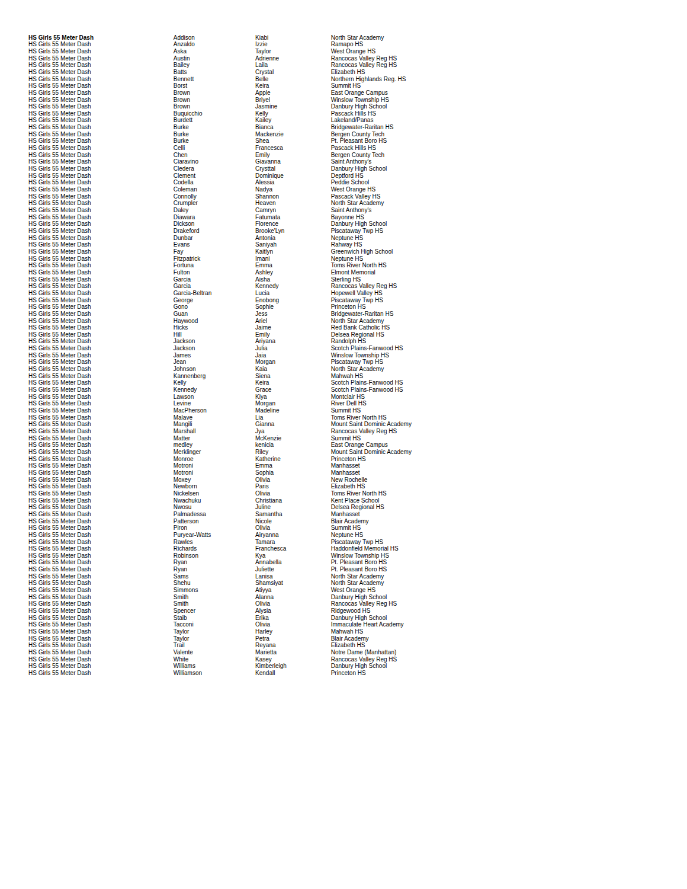| HS Girls 55 Meter Dash | Addison | Kiabi | North Star Academy |
| HS Girls 55 Meter Dash | Anzaldo | Izzie | Ramapo HS |
| HS Girls 55 Meter Dash | Aska | Taylor | West Orange HS |
| HS Girls 55 Meter Dash | Austin | Adrienne | Rancocas Valley Reg HS |
| HS Girls 55 Meter Dash | Bailey | Laila | Rancocas Valley Reg HS |
| HS Girls 55 Meter Dash | Batts | Crystal | Elizabeth HS |
| HS Girls 55 Meter Dash | Bennett | Belle | Northern Highlands Reg. HS |
| HS Girls 55 Meter Dash | Borst | Keira | Summit HS |
| HS Girls 55 Meter Dash | Brown | Apple | East Orange Campus |
| HS Girls 55 Meter Dash | Brown | Briyel | Winslow Township HS |
| HS Girls 55 Meter Dash | Brown | Jasmine | Danbury High School |
| HS Girls 55 Meter Dash | Buquicchio | Kelly | Pascack Hills HS |
| HS Girls 55 Meter Dash | Burdett | Kailey | Lakeland/Panas |
| HS Girls 55 Meter Dash | Burke | Bianca | Bridgewater-Raritan HS |
| HS Girls 55 Meter Dash | Burke | Mackenzie | Bergen County Tech |
| HS Girls 55 Meter Dash | Burke | Shea | Pt. Pleasant Boro HS |
| HS Girls 55 Meter Dash | Celli | Francesca | Pascack Hills HS |
| HS Girls 55 Meter Dash | Chen | Emily | Bergen County Tech |
| HS Girls 55 Meter Dash | Ciaravino | Giavanna | Saint Anthony's |
| HS Girls 55 Meter Dash | Cledera | Crysttal | Danbury High School |
| HS Girls 55 Meter Dash | Clement | Dominique | Deptford HS |
| HS Girls 55 Meter Dash | Codella | Alessia | Peddie School |
| HS Girls 55 Meter Dash | Coleman | Nadya | West Orange HS |
| HS Girls 55 Meter Dash | Connolly | Shannon | Pascack Valley HS |
| HS Girls 55 Meter Dash | Crumpler | Heaven | North Star Academy |
| HS Girls 55 Meter Dash | Daley | Camryn | Saint Anthony's |
| HS Girls 55 Meter Dash | Diawara | Fatumata | Bayonne HS |
| HS Girls 55 Meter Dash | Dickson | Florence | Danbury High School |
| HS Girls 55 Meter Dash | Drakeford | Brooke'Lyn | Piscataway Twp HS |
| HS Girls 55 Meter Dash | Dunbar | Antonia | Neptune HS |
| HS Girls 55 Meter Dash | Evans | Saniyah | Rahway HS |
| HS Girls 55 Meter Dash | Fay | Kaitlyn | Greenwich High School |
| HS Girls 55 Meter Dash | Fitzpatrick | Imani | Neptune HS |
| HS Girls 55 Meter Dash | Fortuna | Emma | Toms River North HS |
| HS Girls 55 Meter Dash | Fulton | Ashley | Elmont Memorial |
| HS Girls 55 Meter Dash | Garcia | Aisha | Sterling HS |
| HS Girls 55 Meter Dash | Garcia | Kennedy | Rancocas Valley Reg HS |
| HS Girls 55 Meter Dash | Garcia-Beltran | Lucia | Hopewell Valley HS |
| HS Girls 55 Meter Dash | George | Enobong | Piscataway Twp HS |
| HS Girls 55 Meter Dash | Gono | Sophie | Princeton HS |
| HS Girls 55 Meter Dash | Guan | Jess | Bridgewater-Raritan HS |
| HS Girls 55 Meter Dash | Haywood | Ariel | North Star Academy |
| HS Girls 55 Meter Dash | Hicks | Jaime | Red Bank Catholic HS |
| HS Girls 55 Meter Dash | Hill | Emily | Delsea Regional HS |
| HS Girls 55 Meter Dash | Jackson | Ariyana | Randolph HS |
| HS Girls 55 Meter Dash | Jackson | Julia | Scotch Plains-Fanwood HS |
| HS Girls 55 Meter Dash | James | Jaia | Winslow Township HS |
| HS Girls 55 Meter Dash | Jean | Morgan | Piscataway Twp HS |
| HS Girls 55 Meter Dash | Johnson | Kaia | North Star Academy |
| HS Girls 55 Meter Dash | Kannenberg | Siena | Mahwah HS |
| HS Girls 55 Meter Dash | Kelly | Keira | Scotch Plains-Fanwood HS |
| HS Girls 55 Meter Dash | Kennedy | Grace | Scotch Plains-Fanwood HS |
| HS Girls 55 Meter Dash | Lawson | Kiya | Montclair HS |
| HS Girls 55 Meter Dash | Levine | Morgan | River Dell HS |
| HS Girls 55 Meter Dash | MacPherson | Madeline | Summit HS |
| HS Girls 55 Meter Dash | Malave | Lia | Toms River North HS |
| HS Girls 55 Meter Dash | Mangili | Gianna | Mount Saint Dominic Academy |
| HS Girls 55 Meter Dash | Marshall | Jya | Rancocas Valley Reg HS |
| HS Girls 55 Meter Dash | Matter | McKenzie | Summit HS |
| HS Girls 55 Meter Dash | medley | kenicia | East Orange Campus |
| HS Girls 55 Meter Dash | Merklinger | Riley | Mount Saint Dominic Academy |
| HS Girls 55 Meter Dash | Monroe | Katherine | Princeton HS |
| HS Girls 55 Meter Dash | Motroni | Emma | Manhasset |
| HS Girls 55 Meter Dash | Motroni | Sophia | Manhasset |
| HS Girls 55 Meter Dash | Moxey | Olivia | New Rochelle |
| HS Girls 55 Meter Dash | Newborn | Paris | Elizabeth HS |
| HS Girls 55 Meter Dash | Nickelsen | Olivia | Toms River North HS |
| HS Girls 55 Meter Dash | Nwachuku | Christiana | Kent Place School |
| HS Girls 55 Meter Dash | Nwosu | Juline | Delsea Regional HS |
| HS Girls 55 Meter Dash | Palmadessa | Samantha | Manhasset |
| HS Girls 55 Meter Dash | Patterson | Nicole | Blair Academy |
| HS Girls 55 Meter Dash | Piron | Olivia | Summit HS |
| HS Girls 55 Meter Dash | Puryear-Watts | Airyanna | Neptune HS |
| HS Girls 55 Meter Dash | Rawles | Tamara | Piscataway Twp HS |
| HS Girls 55 Meter Dash | Richards | Franchesca | Haddonfield Memorial HS |
| HS Girls 55 Meter Dash | Robinson | Kya | Winslow Township HS |
| HS Girls 55 Meter Dash | Ryan | Annabella | Pt. Pleasant Boro HS |
| HS Girls 55 Meter Dash | Ryan | Juliette | Pt. Pleasant Boro HS |
| HS Girls 55 Meter Dash | Sams | Lanisa | North Star Academy |
| HS Girls 55 Meter Dash | Shehu | Shamsiyat | North Star Academy |
| HS Girls 55 Meter Dash | Simmons | Atiyya | West Orange HS |
| HS Girls 55 Meter Dash | Smith | Alanna | Danbury High School |
| HS Girls 55 Meter Dash | Smith | Olivia | Rancocas Valley Reg HS |
| HS Girls 55 Meter Dash | Spencer | Alysia | Ridgewood HS |
| HS Girls 55 Meter Dash | Staib | Erika | Danbury High School |
| HS Girls 55 Meter Dash | Tacconi | Olivia | Immaculate Heart Academy |
| HS Girls 55 Meter Dash | Taylor | Harley | Mahwah HS |
| HS Girls 55 Meter Dash | Taylor | Petra | Blair Academy |
| HS Girls 55 Meter Dash | Trail | Reyana | Elizabeth HS |
| HS Girls 55 Meter Dash | Valente | Marietta | Notre Dame (Manhattan) |
| HS Girls 55 Meter Dash | White | Kasey | Rancocas Valley Reg HS |
| HS Girls 55 Meter Dash | Williams | Kimberleigh | Danbury High School |
| HS Girls 55 Meter Dash | Williamson | Kendall | Princeton HS |